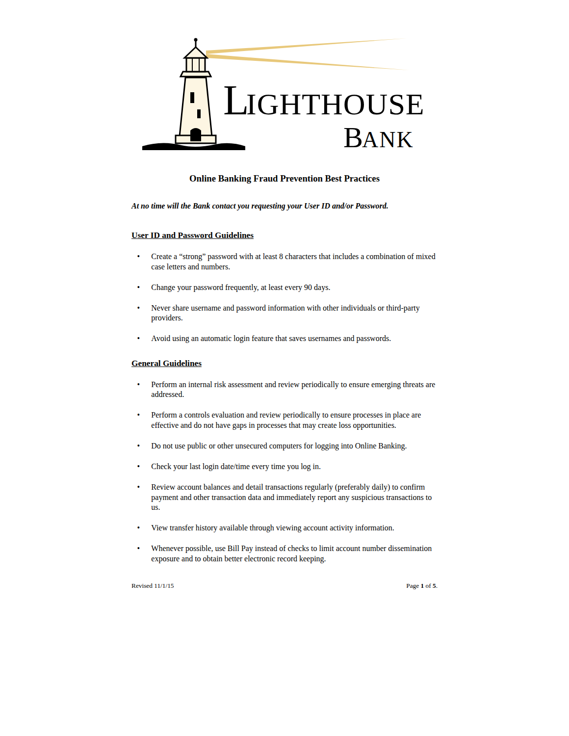L IGHTHOUSE B ANK
Online Banking Fraud Prevention Best Practices
At no time will the Bank contact you requesting your User ID and/or Password.
User ID and Password Guidelines
Create a “strong” password with at least 8 characters that includes a combination of mixed case letters and numbers.
Change your password frequently, at least every 90 days.
Never share username and password information with other individuals or third-party providers.
Avoid using an automatic login feature that saves usernames and passwords.
General Guidelines
Perform an internal risk assessment and review periodically to ensure emerging threats are addressed.
Perform a controls evaluation and review periodically to ensure processes in place are effective and do not have gaps in processes that may create loss opportunities.
Do not use public or other unsecured computers for logging into Online Banking.
Check your last login date/time every time you log in.
Review account balances and detail transactions regularly (preferably daily) to confirm payment and other transaction data and immediately report any suspicious transactions to us.
View transfer history available through viewing account activity information.
Whenever possible, use Bill Pay instead of checks to limit account number dissemination exposure and to obtain better electronic record keeping.
Revised 11/1/15
Page 1 of 5.